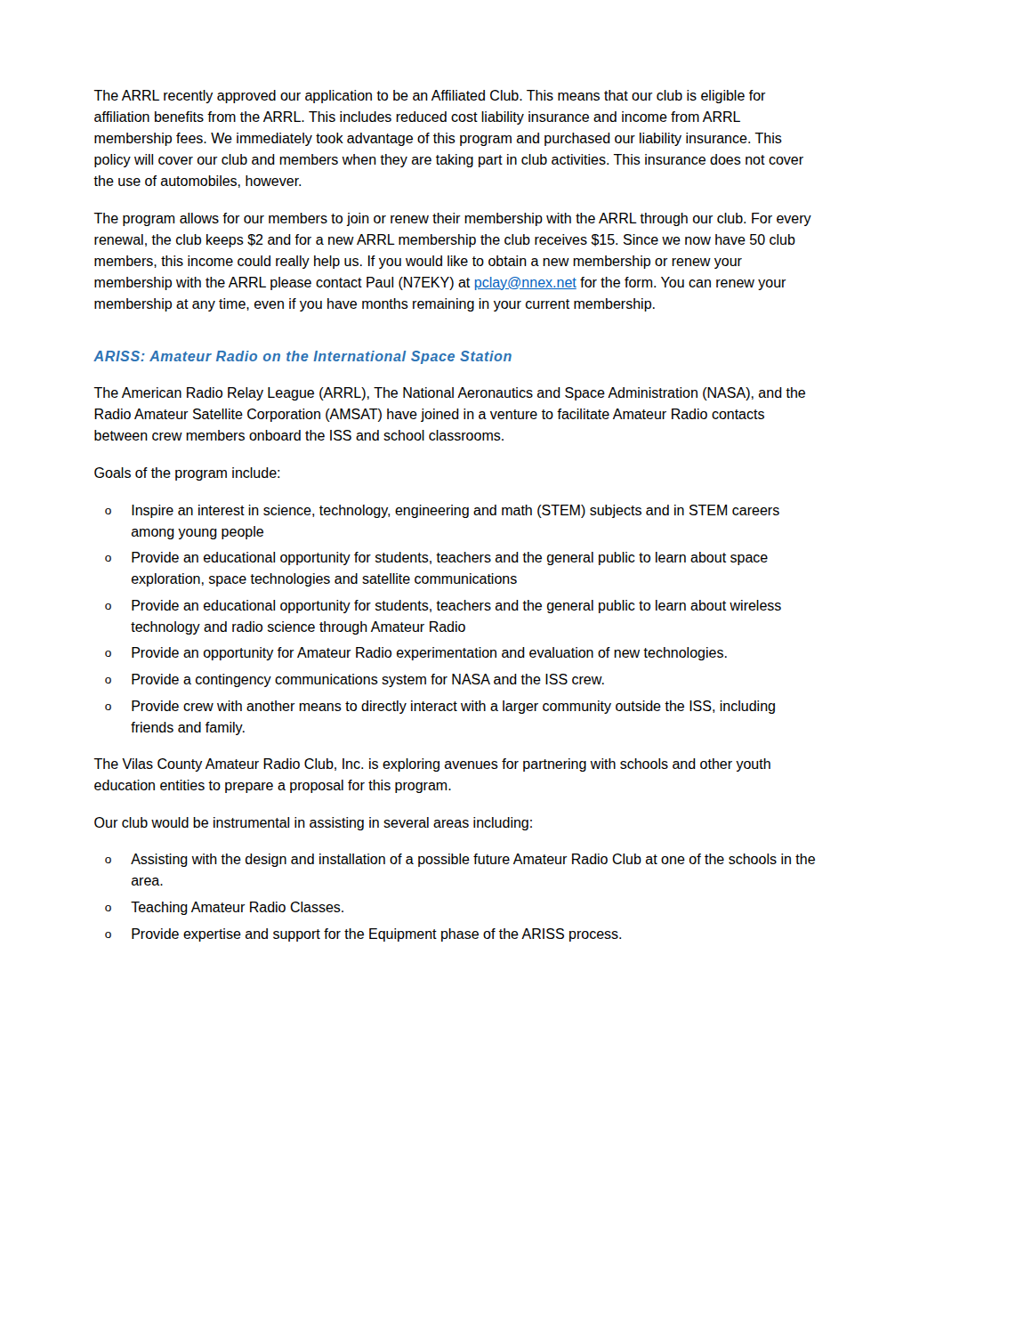The ARRL recently approved our application to be an Affiliated Club. This means that our club is eligible for affiliation benefits from the ARRL. This includes reduced cost liability insurance and income from ARRL membership fees. We immediately took advantage of this program and purchased our liability insurance. This policy will cover our club and members when they are taking part in club activities. This insurance does not cover the use of automobiles, however.
The program allows for our members to join or renew their membership with the ARRL through our club. For every renewal, the club keeps $2 and for a new ARRL membership the club receives $15. Since we now have 50 club members, this income could really help us. If you would like to obtain a new membership or renew your membership with the ARRL please contact Paul (N7EKY) at pclay@nnex.net for the form. You can renew your membership at any time, even if you have months remaining in your current membership.
ARISS: Amateur Radio on the International Space Station
The American Radio Relay League (ARRL), The National Aeronautics and Space Administration (NASA), and the Radio Amateur Satellite Corporation (AMSAT) have joined in a venture to facilitate Amateur Radio contacts between crew members onboard the ISS and school classrooms.
Goals of the program include:
Inspire an interest in science, technology, engineering and math (STEM) subjects and in STEM careers among young people
Provide an educational opportunity for students, teachers and the general public to learn about space exploration, space technologies and satellite communications
Provide an educational opportunity for students, teachers and the general public to learn about wireless technology and radio science through Amateur Radio
Provide an opportunity for Amateur Radio experimentation and evaluation of new technologies.
Provide a contingency communications system for NASA and the ISS crew.
Provide crew with another means to directly interact with a larger community outside the ISS, including friends and family.
The Vilas County Amateur Radio Club, Inc. is exploring avenues for partnering with schools and other youth education entities to prepare a proposal for this program.
Our club would be instrumental in assisting in several areas including:
Assisting with the design and installation of a possible future Amateur Radio Club at one of the schools in the area.
Teaching Amateur Radio Classes.
Provide expertise and support for the Equipment phase of the ARISS process.